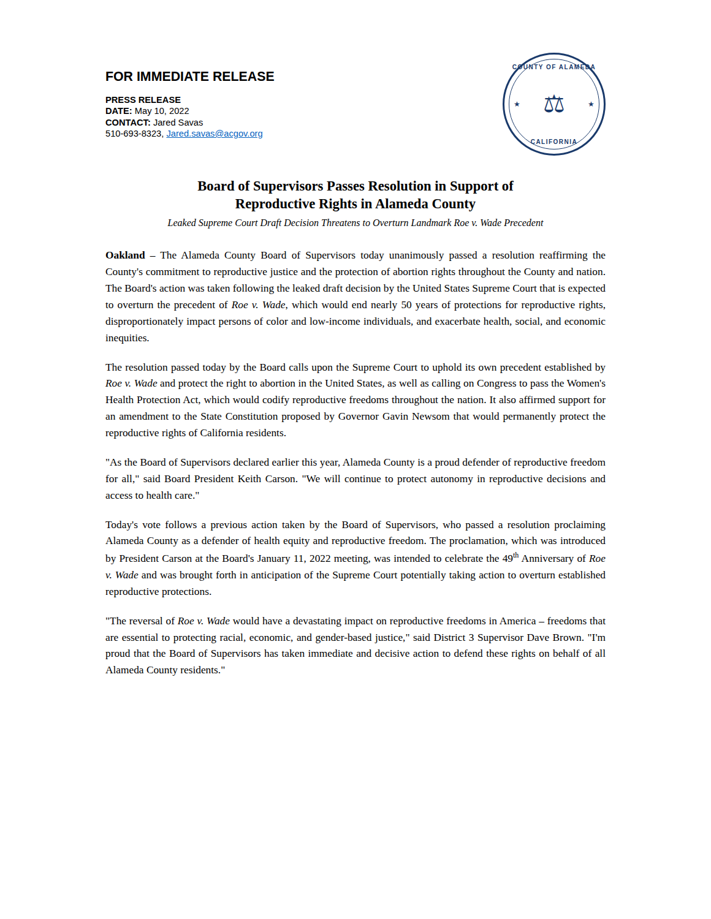FOR IMMEDIATE RELEASE
PRESS RELEASE
DATE: May 10, 2022
CONTACT: Jared Savas
510-693-8323, Jared.savas@acgov.org
COUNTY OF ALAMEDA
⚖
★
★
CALIFORNIA
Board of Supervisors Passes Resolution in Support of
Reproductive Rights in Alameda County
Leaked Supreme Court Draft Decision Threatens to Overturn Landmark Roe v. Wade Precedent
Oakland – The Alameda County Board of Supervisors today unanimously passed a resolution reaffirming the County's commitment to reproductive justice and the protection of abortion rights throughout the County and nation. The Board's action was taken following the leaked draft decision by the United States Supreme Court that is expected to overturn the precedent of Roe v. Wade, which would end nearly 50 years of protections for reproductive rights, disproportionately impact persons of color and low-income individuals, and exacerbate health, social, and economic inequities.
The resolution passed today by the Board calls upon the Supreme Court to uphold its own precedent established by Roe v. Wade and protect the right to abortion in the United States, as well as calling on Congress to pass the Women's Health Protection Act, which would codify reproductive freedoms throughout the nation. It also affirmed support for an amendment to the State Constitution proposed by Governor Gavin Newsom that would permanently protect the reproductive rights of California residents.
"As the Board of Supervisors declared earlier this year, Alameda County is a proud defender of reproductive freedom for all," said Board President Keith Carson. "We will continue to protect autonomy in reproductive decisions and access to health care."
Today's vote follows a previous action taken by the Board of Supervisors, who passed a resolution proclaiming Alameda County as a defender of health equity and reproductive freedom. The proclamation, which was introduced by President Carson at the Board's January 11, 2022 meeting, was intended to celebrate the 49th Anniversary of Roe v. Wade and was brought forth in anticipation of the Supreme Court potentially taking action to overturn established reproductive protections.
"The reversal of Roe v. Wade would have a devastating impact on reproductive freedoms in America – freedoms that are essential to protecting racial, economic, and gender-based justice," said District 3 Supervisor Dave Brown. "I'm proud that the Board of Supervisors has taken immediate and decisive action to defend these rights on behalf of all Alameda County residents."